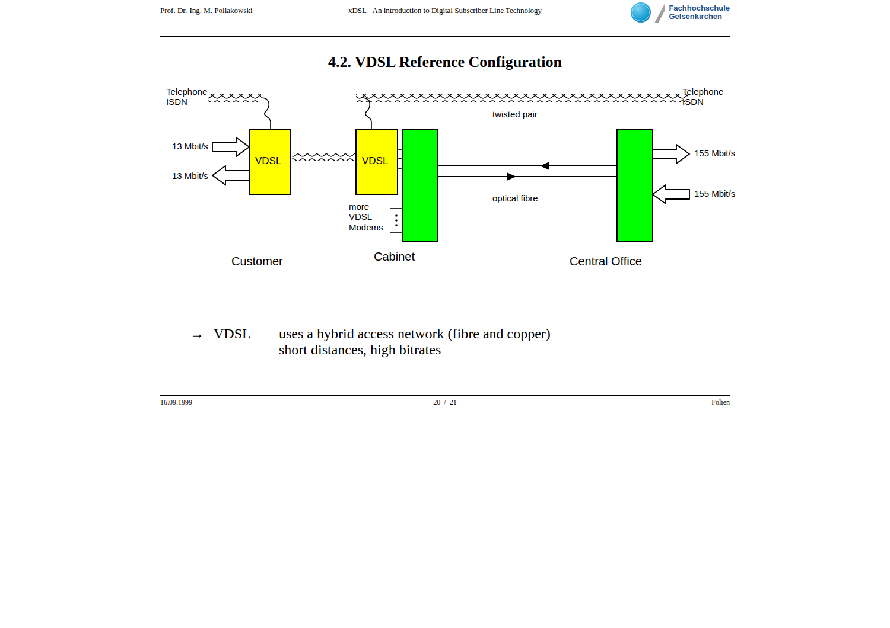Prof. Dr.-Ing. M. Pollakowski
xDSL - An introduction to Digital Subscriber Line Technology
Fachhochschule
Gelsenkirchen
4.2. VDSL Reference Configuration
Telephone
ISDN
Telephone
ISDN
twisted pair
13 Mbit/s
13 Mbit/s
VDSL
VDSL
155 Mbit/s
155 Mbit/s
optical fibre
more
VDSL
Modems
Customer
Cabinet
Central Office
→ VDSLuses a hybrid access network (fibre and copper) short distances, high bitrates
16.09.1999 20 / 21 Folien